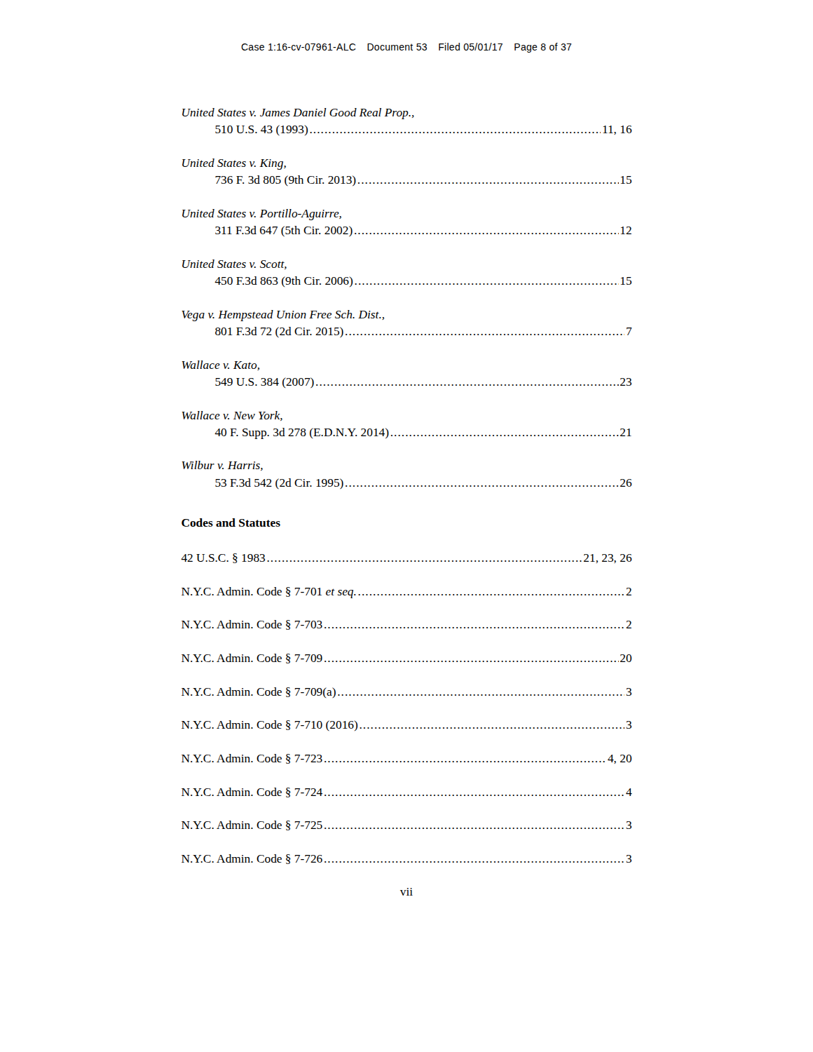Case 1:16-cv-07961-ALC Document 53 Filed 05/01/17 Page 8 of 37
United States v. James Daniel Good Real Prop.,
510 U.S. 43 (1993) 11, 16
United States v. King,
736 F. 3d 805 (9th Cir. 2013) 15
United States v. Portillo-Aguirre,
311 F.3d 647 (5th Cir. 2002) 12
United States v. Scott,
450 F.3d 863 (9th Cir. 2006) 15
Vega v. Hempstead Union Free Sch. Dist.,
801 F.3d 72 (2d Cir. 2015) 7
Wallace v. Kato,
549 U.S. 384 (2007) 23
Wallace v. New York,
40 F. Supp. 3d 278 (E.D.N.Y. 2014) 21
Wilbur v. Harris,
53 F.3d 542 (2d Cir. 1995) 26
Codes and Statutes
42 U.S.C. § 1983 21, 23, 26
N.Y.C. Admin. Code § 7-701 et seq. 2
N.Y.C. Admin. Code § 7-703 2
N.Y.C. Admin. Code § 7-709 20
N.Y.C. Admin. Code § 7-709(a) 3
N.Y.C. Admin. Code § 7-710 (2016) 3
N.Y.C. Admin. Code § 7-723 4, 20
N.Y.C. Admin. Code § 7-724 4
N.Y.C. Admin. Code § 7-725 3
N.Y.C. Admin. Code § 7-726 3
vii